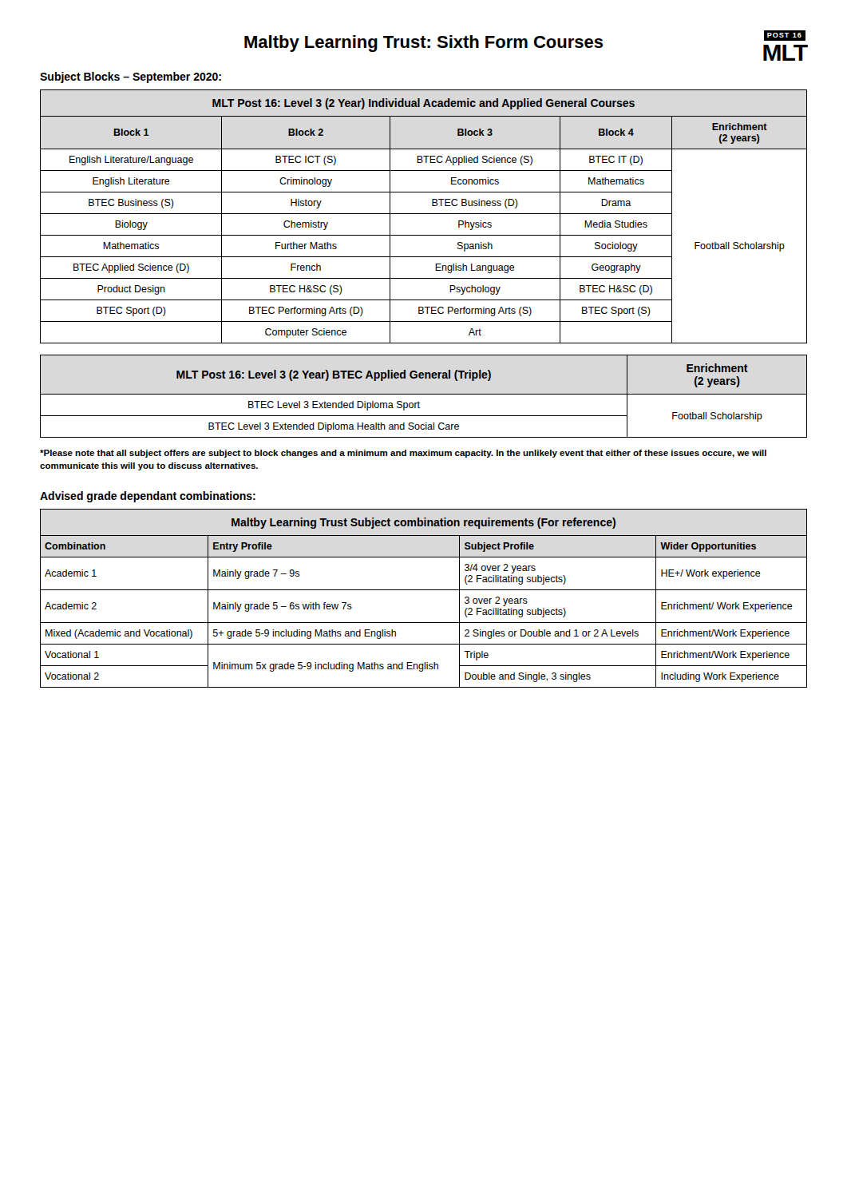Maltby Learning Trust: Sixth Form Courses
POST 16
MLT
Subject Blocks – September 2020:
| MLT Post 16: Level 3 (2 Year) Individual Academic and Applied General Courses |
| Block 1 | Block 2 | Block 3 | Block 4 | Enrichment (2 years) |
| English Literature/Language | BTEC ICT (S) | BTEC Applied Science (S) | BTEC IT (D) | Football Scholarship |
| English Literature | Criminology | Economics | Mathematics |
| BTEC Business (S) | History | BTEC Business (D) | Drama |
| Biology | Chemistry | Physics | Media Studies |
| Mathematics | Further Maths | Spanish | Sociology |
| BTEC Applied Science (D) | French | English Language | Geography |
| Product Design | BTEC H&SC (S) | Psychology | BTEC H&SC (D) |
| BTEC Sport (D) | BTEC Performing Arts (D) | BTEC Performing Arts (S) | BTEC Sport (S) |
| | Computer Science | Art | |
| MLT Post 16: Level 3 (2 Year) BTEC Applied General (Triple) | Enrichment (2 years) |
| BTEC Level 3 Extended Diploma Sport | Football Scholarship |
| BTEC Level 3 Extended Diploma Health and Social Care |
*Please note that all subject offers are subject to block changes and a minimum and maximum capacity. In the unlikely event that either of these issues occure, we will communicate this will you to discuss alternatives.
Advised grade dependant combinations:
| Maltby Learning Trust Subject combination requirements (For reference) |
| Combination | Entry Profile | Subject Profile | Wider Opportunities |
| Academic 1 | Mainly grade 7 – 9s | 3/4 over 2 years (2 Facilitating subjects) | HE+/ Work experience |
| Academic 2 | Mainly grade 5 – 6s with few 7s | 3 over 2 years (2 Facilitating subjects) | Enrichment/ Work Experience |
| Mixed (Academic and Vocational) | 5+ grade 5-9 including Maths and English | 2 Singles or Double and 1 or 2 A Levels | Enrichment/Work Experience |
| Vocational 1 | Minimum 5x grade 5-9 including Maths and English | Triple | Enrichment/Work Experience |
| Vocational 2 | Double and Single, 3 singles | Including Work Experience |